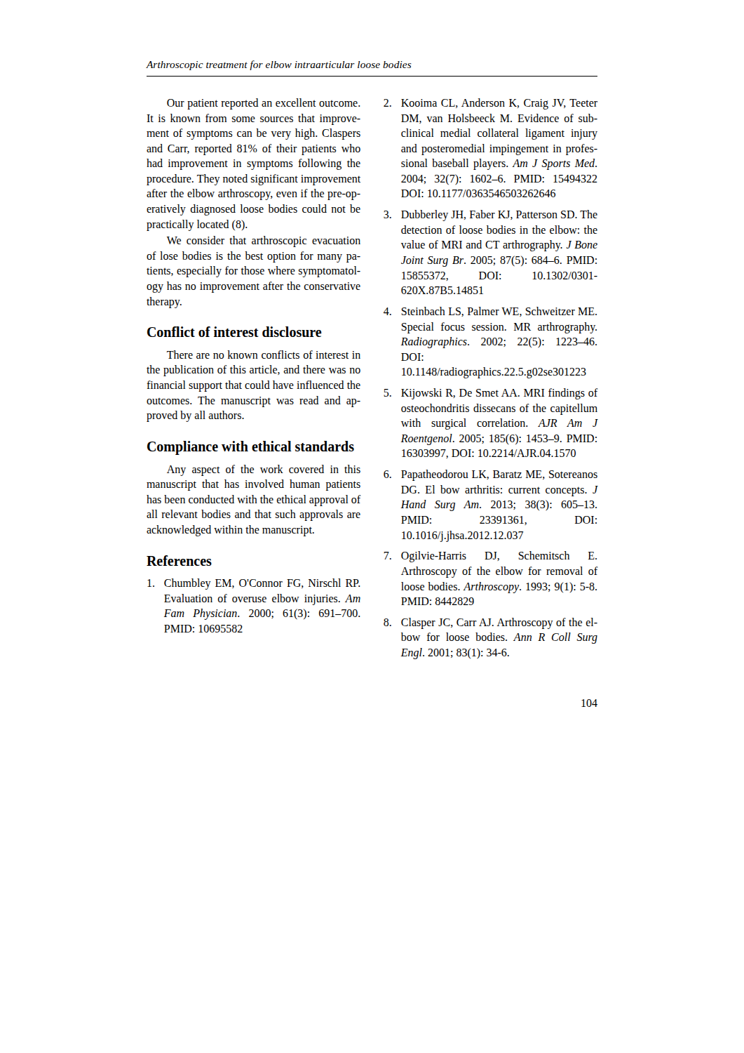Arthroscopic treatment for elbow intraarticular loose bodies
Our patient reported an excellent outcome. It is known from some sources that improvement of symptoms can be very high. Claspers and Carr, reported 81% of their patients who had improvement in symptoms following the procedure. They noted significant improvement after the elbow arthroscopy, even if the pre-operatively diagnosed loose bodies could not be practically located (8).
We consider that arthroscopic evacuation of lose bodies is the best option for many patients, especially for those where symptomatology has no improvement after the conservative therapy.
Conflict of interest disclosure
There are no known conflicts of interest in the publication of this article, and there was no financial support that could have influenced the outcomes. The manuscript was read and approved by all authors.
Compliance with ethical standards
Any aspect of the work covered in this manuscript that has involved human patients has been conducted with the ethical approval of all relevant bodies and that such approvals are acknowledged within the manuscript.
References
Chumbley EM, O'Connor FG, Nirschl RP. Evaluation of overuse elbow injuries. Am Fam Physician. 2000; 61(3): 691–700. PMID: 10695582
Kooima CL, Anderson K, Craig JV, Teeter DM, van Holsbeeck M. Evidence of subclinical medial collateral ligament injury and posteromedial impingement in professional baseball players. Am J Sports Med. 2004; 32(7): 1602–6. PMID: 15494322 DOI: 10.1177/0363546503262646
Dubberley JH, Faber KJ, Patterson SD. The detection of loose bodies in the elbow: the value of MRI and CT arthrography. J Bone Joint Surg Br. 2005; 87(5): 684–6. PMID: 15855372, DOI: 10.1302/0301-620X.87B5.14851
Steinbach LS, Palmer WE, Schweitzer ME. Special focus session. MR arthrography. Radiographics. 2002; 22(5): 1223–46. DOI: 10.1148/radiographics.22.5.g02se301223
Kijowski R, De Smet AA. MRI findings of osteochondritis dissecans of the capitellum with surgical correlation. AJR Am J Roentgenol. 2005; 185(6): 1453–9. PMID: 16303997, DOI: 10.2214/AJR.04.1570
Papatheodorou LK, Baratz ME, Sotereanos DG. El bow arthritis: current concepts. J Hand Surg Am. 2013; 38(3): 605–13. PMID: 23391361, DOI: 10.1016/j.jhsa.2012.12.037
Ogilvie-Harris DJ, Schemitsch E. Arthroscopy of the elbow for removal of loose bodies. Arthroscopy. 1993; 9(1): 5-8. PMID: 8442829
Clasper JC, Carr AJ. Arthroscopy of the elbow for loose bodies. Ann R Coll Surg Engl. 2001; 83(1): 34-6.
104